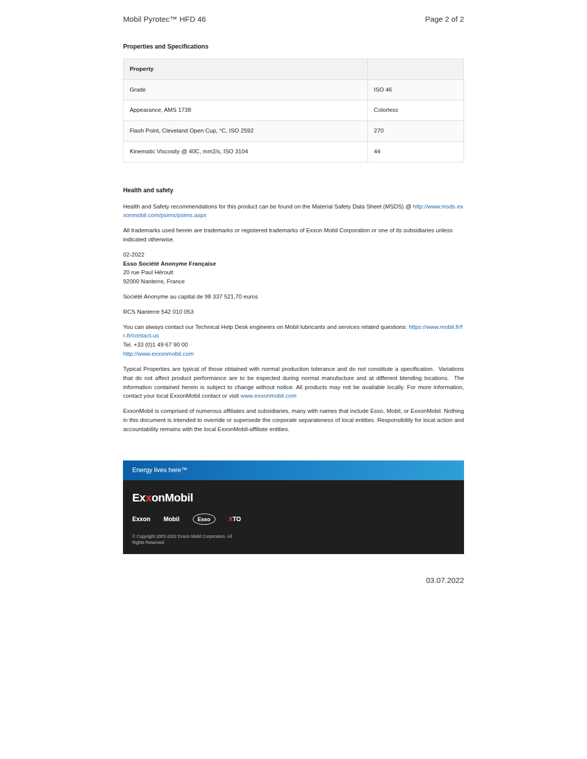Mobil Pyrotec™ HFD 46
Page 2 of 2
Properties and Specifications
| Property | |
| --- | --- |
| Grade | ISO 46 |
| Appearance, AMS 1738 | Colorless |
| Flash Point, Cleveland Open Cup, °C, ISO 2592 | 270 |
| Kinematic Viscosity @ 40C, mm2/s, ISO 3104 | 44 |
Health and safety
Health and Safety recommendations for this product can be found on the Material Safety Data Sheet (MSDS) @ http://www.msds.exxonmobil.com/psims/psims.aspx
All trademarks used herein are trademarks or registered trademarks of Exxon Mobil Corporation or one of its subsidiaries unless indicated otherwise.
02-2022
Esso Société Anonyme Française
20 rue Paul Héroult
92000 Nanterre, France
Société Anonyme au capital de 98 337 521,70 euros
RCS Nanterre 542 010 053
You can always contact our Technical Help Desk engineers on Mobil lubricants and services related questions: https://www.mobil.fr/fr-fr/contact-us
Tel. +33 (0)1 49 67 90 00
http://www.exxonmobil.com
Typical Properties are typical of those obtained with normal production tolerance and do not constitute a specification. Variations that do not affect product performance are to be expected during normal manufacture and at different blending locations. The information contained herein is subject to change without notice. All products may not be available locally. For more information, contact your local ExxonMobil contact or visit www.exxonmobil.com
ExxonMobil is comprised of numerous affiliates and subsidiaries, many with names that include Esso, Mobil, or ExxonMobil. Nothing in this document is intended to override or supersede the corporate separateness of local entities. Responsibility for local action and accountability remains with the local ExxonMobil-affiliate entities.
Energy lives here™
ExxonMobil
Exxon Mobil Esso XTO
© Copyright 2003-2022 Exxon Mobil Corporation. All
Rights Reserved
03.07.2022